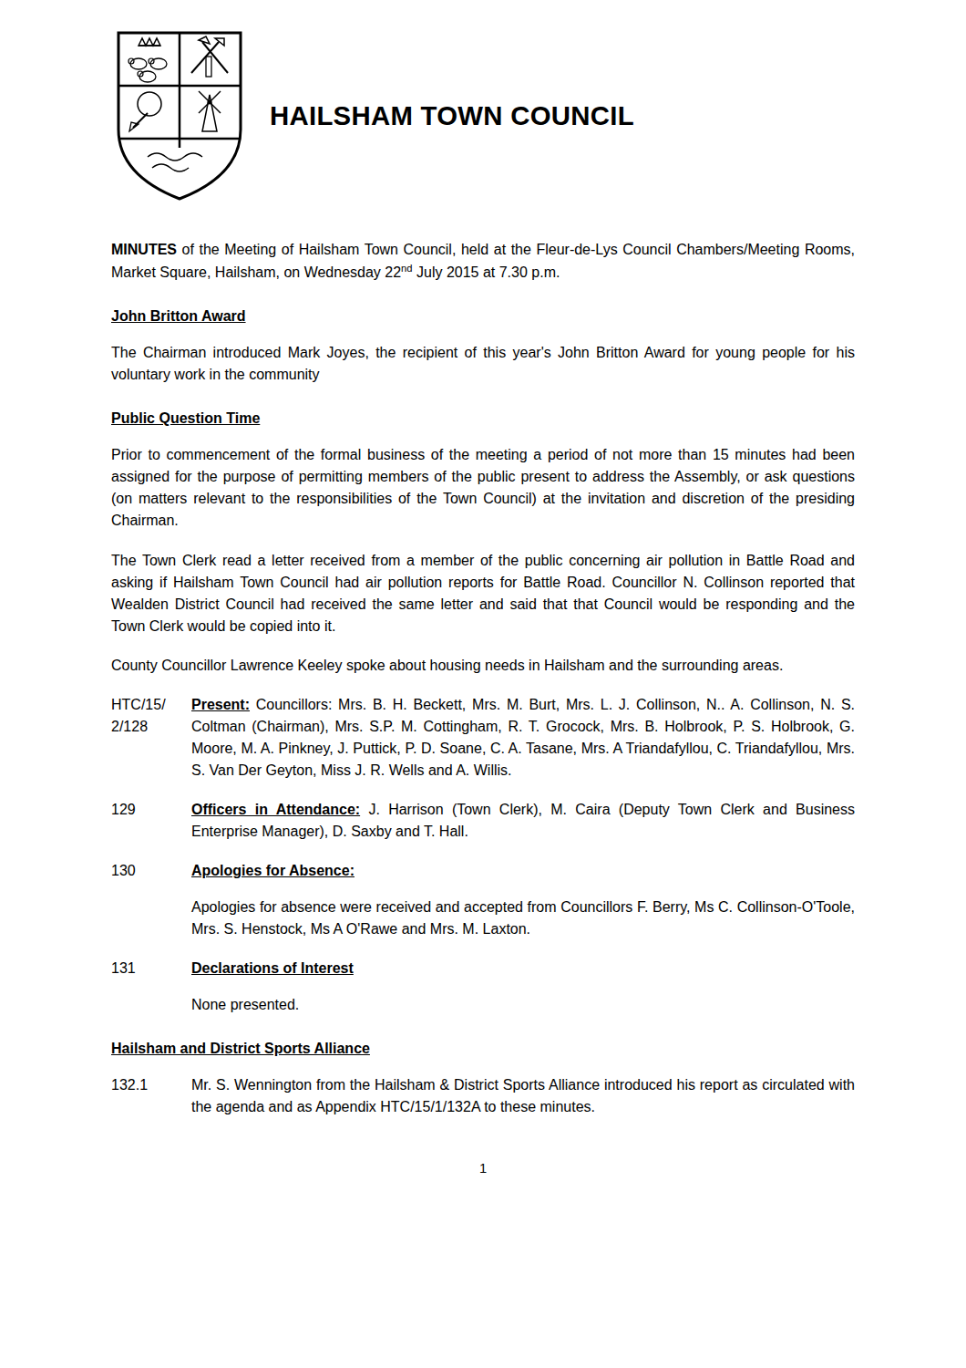HAILSHAM TOWN COUNCIL
MINUTES of the Meeting of Hailsham Town Council, held at the Fleur-de-Lys Council Chambers/Meeting Rooms, Market Square, Hailsham, on Wednesday 22nd July 2015 at 7.30 p.m.
John Britton Award
The Chairman introduced Mark Joyes, the recipient of this year's John Britton Award for young people for his voluntary work in the community
Public Question Time
Prior to commencement of the formal business of the meeting a period of not more than 15 minutes had been assigned for the purpose of permitting members of the public present to address the Assembly, or ask questions (on matters relevant to the responsibilities of the Town Council) at the invitation and discretion of the presiding Chairman.
The Town Clerk read a letter received from a member of the public concerning air pollution in Battle Road and asking if Hailsham Town Council had air pollution reports for Battle Road. Councillor N. Collinson reported that Wealden District Council had received the same letter and said that that Council would be responding and the Town Clerk would be copied into it.
County Councillor Lawrence Keeley spoke about housing needs in Hailsham and the surrounding areas.
HTC/15/
2/128
Present: Councillors: Mrs. B. H. Beckett, Mrs. M. Burt, Mrs. L. J. Collinson, N.. A. Collinson, N. S. Coltman (Chairman), Mrs. S.P. M. Cottingham, R. T. Grocock, Mrs. B. Holbrook, P. S. Holbrook, G. Moore, M. A. Pinkney, J. Puttick, P. D. Soane, C. A. Tasane, Mrs. A Triandafyllou, C. Triandafyllou, Mrs. S. Van Der Geyton, Miss J. R. Wells and A. Willis.
129
Officers in Attendance: J. Harrison (Town Clerk), M. Caira (Deputy Town Clerk and Business Enterprise Manager), D. Saxby and T. Hall.
130
Apologies for Absence:
Apologies for absence were received and accepted from Councillors F. Berry, Ms C. Collinson-O'Toole, Mrs. S. Henstock, Ms A O'Rawe and Mrs. M. Laxton.
131
Declarations of Interest
None presented.
Hailsham and District Sports Alliance
132.1
Mr. S. Wennington from the Hailsham & District Sports Alliance introduced his report as circulated with the agenda and as Appendix HTC/15/1/132A to these minutes.
1